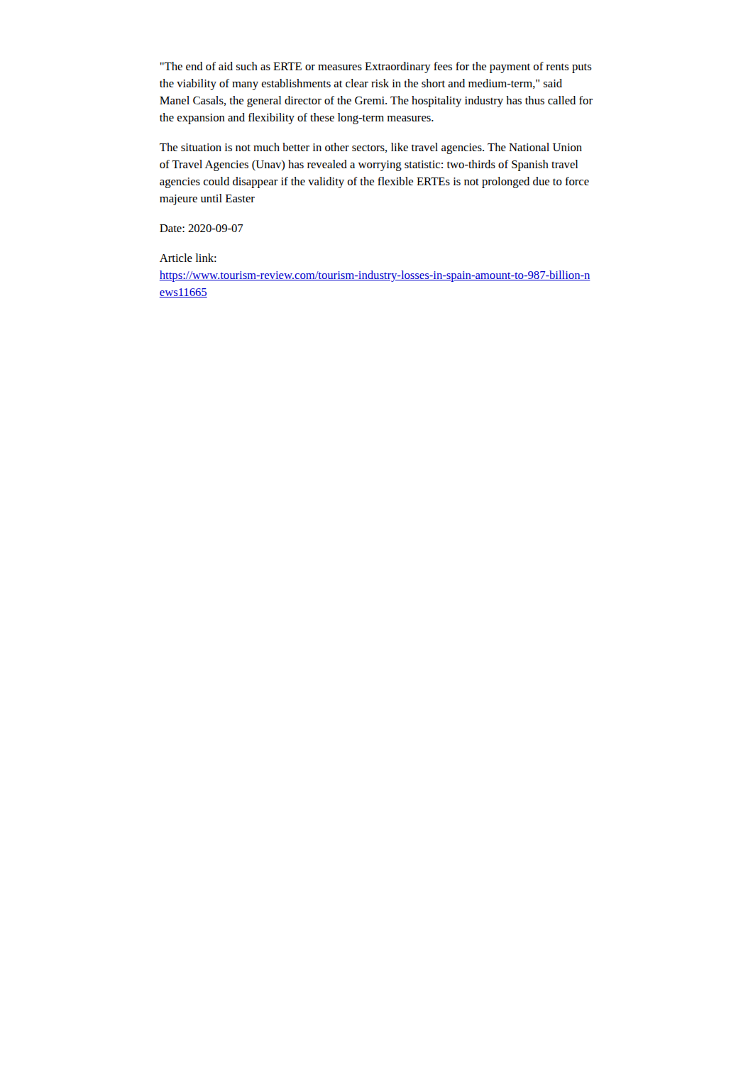"The end of aid such as ERTE or measures Extraordinary fees for the payment of rents puts the viability of many establishments at clear risk in the short and medium-term," said Manel Casals, the general director of the Gremi. The hospitality industry has thus called for the expansion and flexibility of these long-term measures.
The situation is not much better in other sectors, like travel agencies. The National Union of Travel Agencies (Unav) has revealed a worrying statistic: two-thirds of Spanish travel agencies could disappear if the validity of the flexible ERTEs is not prolonged due to force majeure until Easter
Date: 2020-09-07
Article link:
https://www.tourism-review.com/tourism-industry-losses-in-spain-amount-to-987-billion-news11665